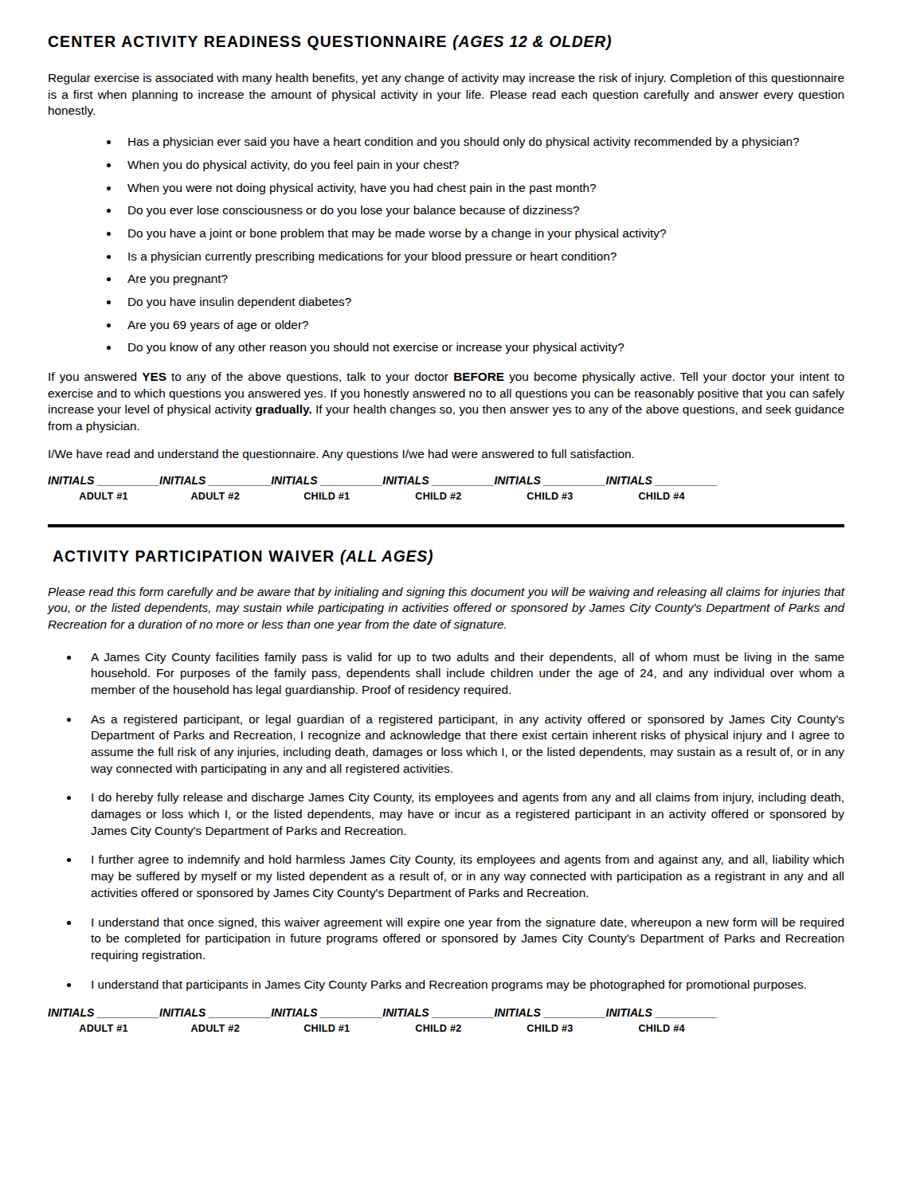CENTER ACTIVITY READINESS QUESTIONNAIRE (AGES 12 & OLDER)
Regular exercise is associated with many health benefits, yet any change of activity may increase the risk of injury. Completion of this questionnaire is a first when planning to increase the amount of physical activity in your life. Please read each question carefully and answer every question honestly.
Has a physician ever said you have a heart condition and you should only do physical activity recommended by a physician?
When you do physical activity, do you feel pain in your chest?
When you were not doing physical activity, have you had chest pain in the past month?
Do you ever lose consciousness or do you lose your balance because of dizziness?
Do you have a joint or bone problem that may be made worse by a change in your physical activity?
Is a physician currently prescribing medications for your blood pressure or heart condition?
Are you pregnant?
Do you have insulin dependent diabetes?
Are you 69 years of age or older?
Do you know of any other reason you should not exercise or increase your physical activity?
If you answered YES to any of the above questions, talk to your doctor BEFORE you become physically active. Tell your doctor your intent to exercise and to which questions you answered yes. If you honestly answered no to all questions you can be reasonably positive that you can safely increase your level of physical activity gradually. If your health changes so, you then answer yes to any of the above questions, and seek guidance from a physician.
I/We have read and understand the questionnaire. Any questions I/we had were answered to full satisfaction.
| INITIALS __________ | INITIALS __________ | INITIALS __________ | INITIALS __________ | INITIALS __________ | INITIALS __________ |
| ADULT #1 | ADULT #2 | CHILD #1 | CHILD #2 | CHILD #3 | CHILD #4 |
ACTIVITY PARTICIPATION WAIVER (ALL AGES)
Please read this form carefully and be aware that by initialing and signing this document you will be waiving and releasing all claims for injuries that you, or the listed dependents, may sustain while participating in activities offered or sponsored by James City County's Department of Parks and Recreation for a duration of no more or less than one year from the date of signature.
A James City County facilities family pass is valid for up to two adults and their dependents, all of whom must be living in the same household. For purposes of the family pass, dependents shall include children under the age of 24, and any individual over whom a member of the household has legal guardianship. Proof of residency required.
As a registered participant, or legal guardian of a registered participant, in any activity offered or sponsored by James City County's Department of Parks and Recreation, I recognize and acknowledge that there exist certain inherent risks of physical injury and I agree to assume the full risk of any injuries, including death, damages or loss which I, or the listed dependents, may sustain as a result of, or in any way connected with participating in any and all registered activities.
I do hereby fully release and discharge James City County, its employees and agents from any and all claims from injury, including death, damages or loss which I, or the listed dependents, may have or incur as a registered participant in an activity offered or sponsored by James City County's Department of Parks and Recreation.
I further agree to indemnify and hold harmless James City County, its employees and agents from and against any, and all, liability which may be suffered by myself or my listed dependent as a result of, or in any way connected with participation as a registrant in any and all activities offered or sponsored by James City County's Department of Parks and Recreation.
I understand that once signed, this waiver agreement will expire one year from the signature date, whereupon a new form will be required to be completed for participation in future programs offered or sponsored by James City County's Department of Parks and Recreation requiring registration.
I understand that participants in James City County Parks and Recreation programs may be photographed for promotional purposes.
| INITIALS __________ | INITIALS __________ | INITIALS __________ | INITIALS __________ | INITIALS __________ | INITIALS __________ |
| ADULT #1 | ADULT #2 | CHILD #1 | CHILD #2 | CHILD #3 | CHILD #4 |